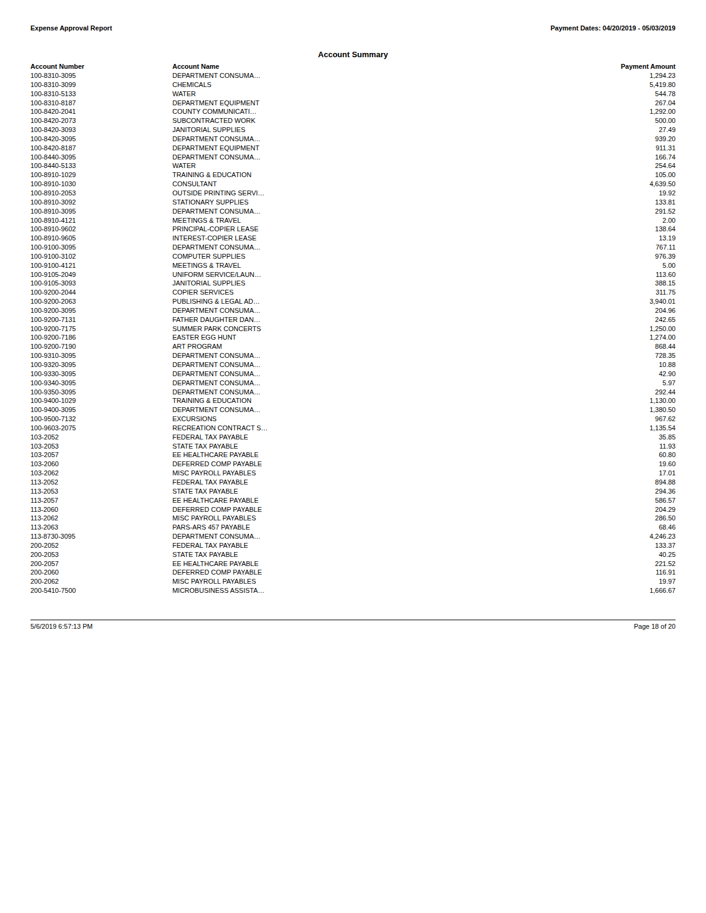Expense Approval Report Payment Dates: 04/20/2019 - 05/03/2019
Account Summary
| Account Number | Account Name | Payment Amount |
| --- | --- | --- |
| 100-8310-3095 | DEPARTMENT CONSUMA… | 1,294.23 |
| 100-8310-3099 | CHEMICALS | 5,419.80 |
| 100-8310-5133 | WATER | 544.78 |
| 100-8310-8187 | DEPARTMENT EQUIPMENT | 267.04 |
| 100-8420-2041 | COUNTY COMMUNICATI… | 1,292.00 |
| 100-8420-2073 | SUBCONTRACTED WORK | 500.00 |
| 100-8420-3093 | JANITORIAL SUPPLIES | 27.49 |
| 100-8420-3095 | DEPARTMENT CONSUMA… | 939.20 |
| 100-8420-8187 | DEPARTMENT EQUIPMENT | 911.31 |
| 100-8440-3095 | DEPARTMENT CONSUMA… | 166.74 |
| 100-8440-5133 | WATER | 254.64 |
| 100-8910-1029 | TRAINING & EDUCATION | 105.00 |
| 100-8910-1030 | CONSULTANT | 4,639.50 |
| 100-8910-2053 | OUTSIDE PRINTING SERVI… | 19.92 |
| 100-8910-3092 | STATIONARY SUPPLIES | 133.81 |
| 100-8910-3095 | DEPARTMENT CONSUMA… | 291.52 |
| 100-8910-4121 | MEETINGS & TRAVEL | 2.00 |
| 100-8910-9602 | PRINCIPAL-COPIER LEASE | 138.64 |
| 100-8910-9605 | INTEREST-COPIER LEASE | 13.19 |
| 100-9100-3095 | DEPARTMENT CONSUMA… | 767.11 |
| 100-9100-3102 | COMPUTER SUPPLIES | 976.39 |
| 100-9100-4121 | MEETINGS & TRAVEL | 5.00 |
| 100-9105-2049 | UNIFORM SERVICE/LAUN… | 113.60 |
| 100-9105-3093 | JANITORIAL SUPPLIES | 388.15 |
| 100-9200-2044 | COPIER SERVICES | 311.75 |
| 100-9200-2063 | PUBLISHING & LEGAL AD… | 3,940.01 |
| 100-9200-3095 | DEPARTMENT CONSUMA… | 204.96 |
| 100-9200-7131 | FATHER DAUGHTER DAN… | 242.65 |
| 100-9200-7175 | SUMMER PARK CONCERTS | 1,250.00 |
| 100-9200-7186 | EASTER EGG HUNT | 1,274.00 |
| 100-9200-7190 | ART PROGRAM | 868.44 |
| 100-9310-3095 | DEPARTMENT CONSUMA… | 728.35 |
| 100-9320-3095 | DEPARTMENT CONSUMA… | 10.88 |
| 100-9330-3095 | DEPARTMENT CONSUMA… | 42.90 |
| 100-9340-3095 | DEPARTMENT CONSUMA… | 5.97 |
| 100-9350-3095 | DEPARTMENT CONSUMA… | 292.44 |
| 100-9400-1029 | TRAINING & EDUCATION | 1,130.00 |
| 100-9400-3095 | DEPARTMENT CONSUMA… | 1,380.50 |
| 100-9500-7132 | EXCURSIONS | 967.62 |
| 100-9603-2075 | RECREATION CONTRACT S… | 1,135.54 |
| 103-2052 | FEDERAL TAX PAYABLE | 35.85 |
| 103-2053 | STATE TAX PAYABLE | 11.93 |
| 103-2057 | EE HEALTHCARE PAYABLE | 60.80 |
| 103-2060 | DEFERRED COMP PAYABLE | 19.60 |
| 103-2062 | MISC PAYROLL PAYABLES | 17.01 |
| 113-2052 | FEDERAL TAX PAYABLE | 894.88 |
| 113-2053 | STATE TAX PAYABLE | 294.36 |
| 113-2057 | EE HEALTHCARE PAYABLE | 586.57 |
| 113-2060 | DEFERRED COMP PAYABLE | 204.29 |
| 113-2062 | MISC PAYROLL PAYABLES | 286.50 |
| 113-2063 | PARS-ARS 457 PAYABLE | 68.46 |
| 113-8730-3095 | DEPARTMENT CONSUMA… | 4,246.23 |
| 200-2052 | FEDERAL TAX PAYABLE | 133.37 |
| 200-2053 | STATE TAX PAYABLE | 40.25 |
| 200-2057 | EE HEALTHCARE PAYABLE | 221.52 |
| 200-2060 | DEFERRED COMP PAYABLE | 116.91 |
| 200-2062 | MISC PAYROLL PAYABLES | 19.97 |
| 200-5410-7500 | MICROBUSINESS ASSISTA… | 1,666.67 |
5/6/2019 6:57:13 PM Page 18 of 20